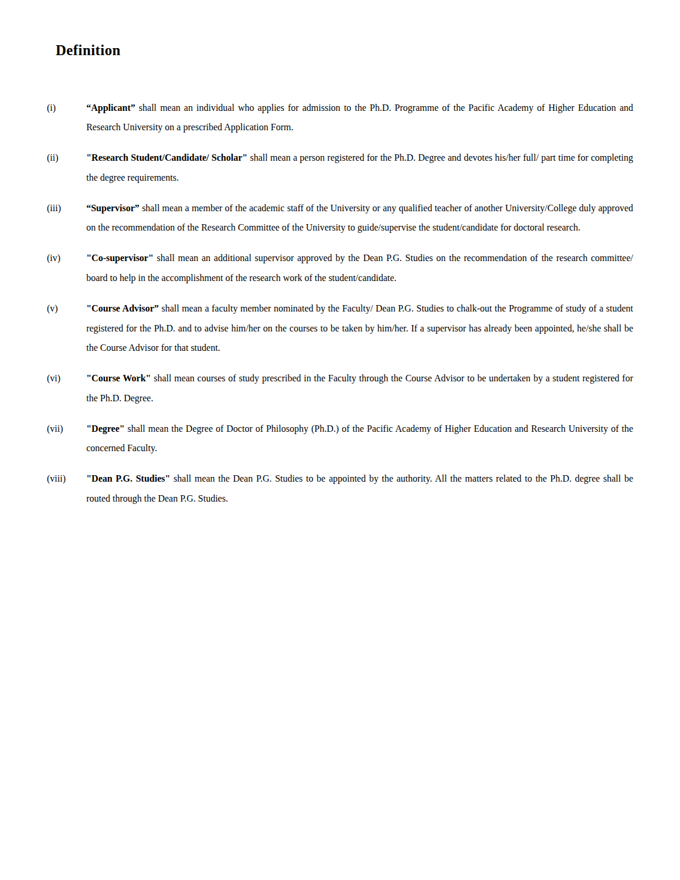Definition
(i)
“Applicant” shall mean an individual who applies for admission to the Ph.D. Programme of the Pacific Academy of Higher Education and Research University on a prescribed Application Form.
(ii)
"Research Student/Candidate/ Scholar" shall mean a person registered for the Ph.D. Degree and devotes his/her full/ part time for completing the degree requirements.
(iii)
“Supervisor” shall mean a member of the academic staff of the University or any qualified teacher of another University/College duly approved on the recommendation of the Research Committee of the University to guide/supervise the student/candidate for doctoral research.
(iv)
"Co-supervisor" shall mean an additional supervisor approved by the Dean P.G. Studies on the recommendation of the research committee/ board to help in the accomplishment of the research work of the student/candidate.
(v)
"Course Advisor” shall mean a faculty member nominated by the Faculty/ Dean P.G. Studies to chalk-out the Programme of study of a student registered for the Ph.D. and to advise him/her on the courses to be taken by him/her. If a supervisor has already been appointed, he/she shall be the Course Advisor for that student.
(vi)
"Course Work" shall mean courses of study prescribed in the Faculty through the Course Advisor to be undertaken by a student registered for the Ph.D. Degree.
(vii)
"Degree" shall mean the Degree of Doctor of Philosophy (Ph.D.) of the Pacific Academy of Higher Education and Research University of the concerned Faculty.
(viii)
"Dean P.G. Studies" shall mean the Dean P.G. Studies to be appointed by the authority. All the matters related to the Ph.D. degree shall be routed through the Dean P.G. Studies.